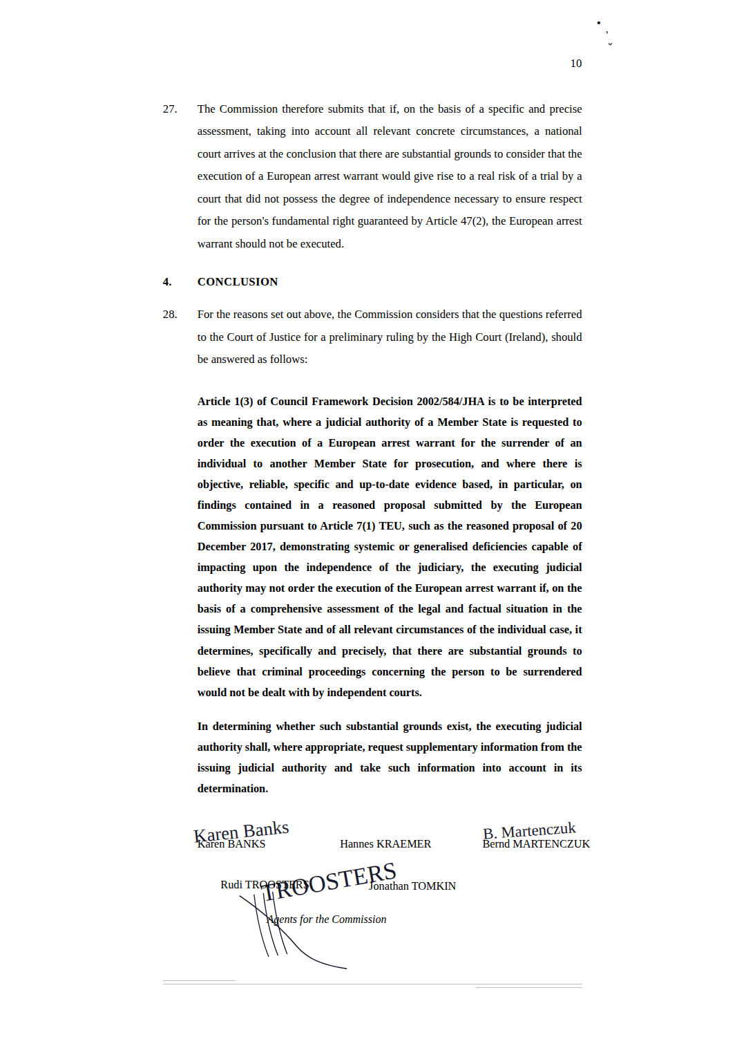•, ⌄
10
27.
The Commission therefore submits that if, on the basis of a specific and precise assessment, taking into account all relevant concrete circumstances, a national court arrives at the conclusion that there are substantial grounds to consider that the execution of a European arrest warrant would give rise to a real risk of a trial by a court that did not possess the degree of independence necessary to ensure respect for the person's fundamental right guaranteed by Article 47(2), the European arrest warrant should not be executed.
4. CONCLUSION
28.
For the reasons set out above, the Commission considers that the questions referred to the Court of Justice for a preliminary ruling by the High Court (Ireland), should be answered as follows:
Article 1(3) of Council Framework Decision 2002/584/JHA is to be interpreted as meaning that, where a judicial authority of a Member State is requested to order the execution of a European arrest warrant for the surrender of an individual to another Member State for prosecution, and where there is objective, reliable, specific and up-to-date evidence based, in particular, on findings contained in a reasoned proposal submitted by the European Commission pursuant to Article 7(1) TEU, such as the reasoned proposal of 20 December 2017, demonstrating systemic or generalised deficiencies capable of impacting upon the independence of the judiciary, the executing judicial authority may not order the execution of the European arrest warrant if, on the basis of a comprehensive assessment of the legal and factual situation in the issuing Member State and of all relevant circumstances of the individual case, it determines, specifically and precisely, that there are substantial grounds to believe that criminal proceedings concerning the person to be surrendered would not be dealt with by independent courts.
In determining whether such substantial grounds exist, the executing judicial authority shall, where appropriate, request supplementary information from the issuing judicial authority and take such information into account in its determination.
Karen Banks
Karen BANKS
Hannes KRAEMER
B. Martenczuk
Bernd MARTENCZUK
TROOSTERS
Rudi TROOSTERS
Jonathan TOMKIN
Agents for the Commission